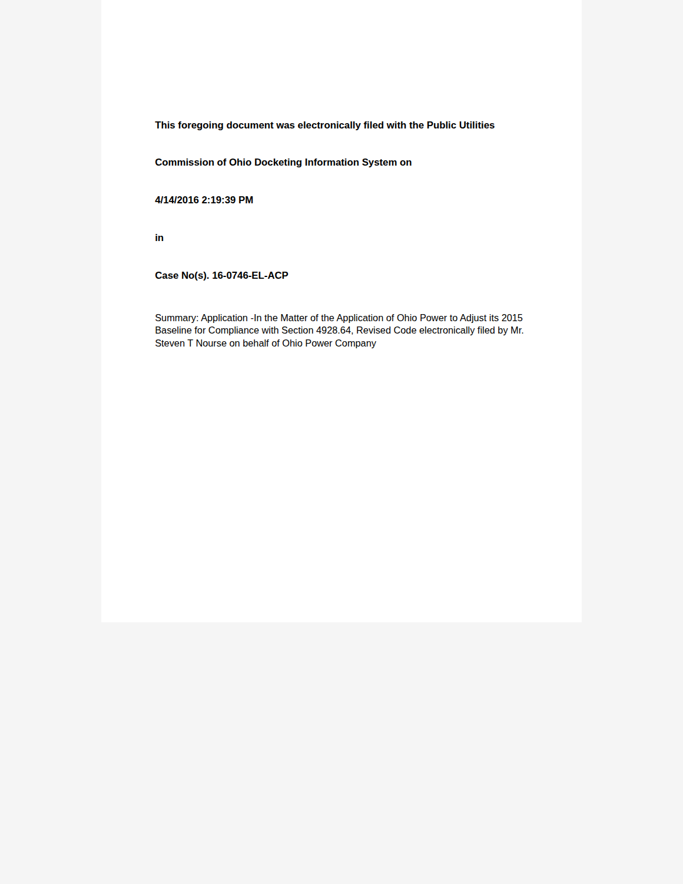This foregoing document was electronically filed with the Public Utilities
Commission of Ohio Docketing Information System on
4/14/2016 2:19:39 PM
in
Case No(s). 16-0746-EL-ACP
Summary: Application -In the Matter of the Application of Ohio Power to Adjust its 2015 Baseline for Compliance with Section 4928.64, Revised Code electronically filed by Mr. Steven T Nourse on behalf of Ohio Power Company